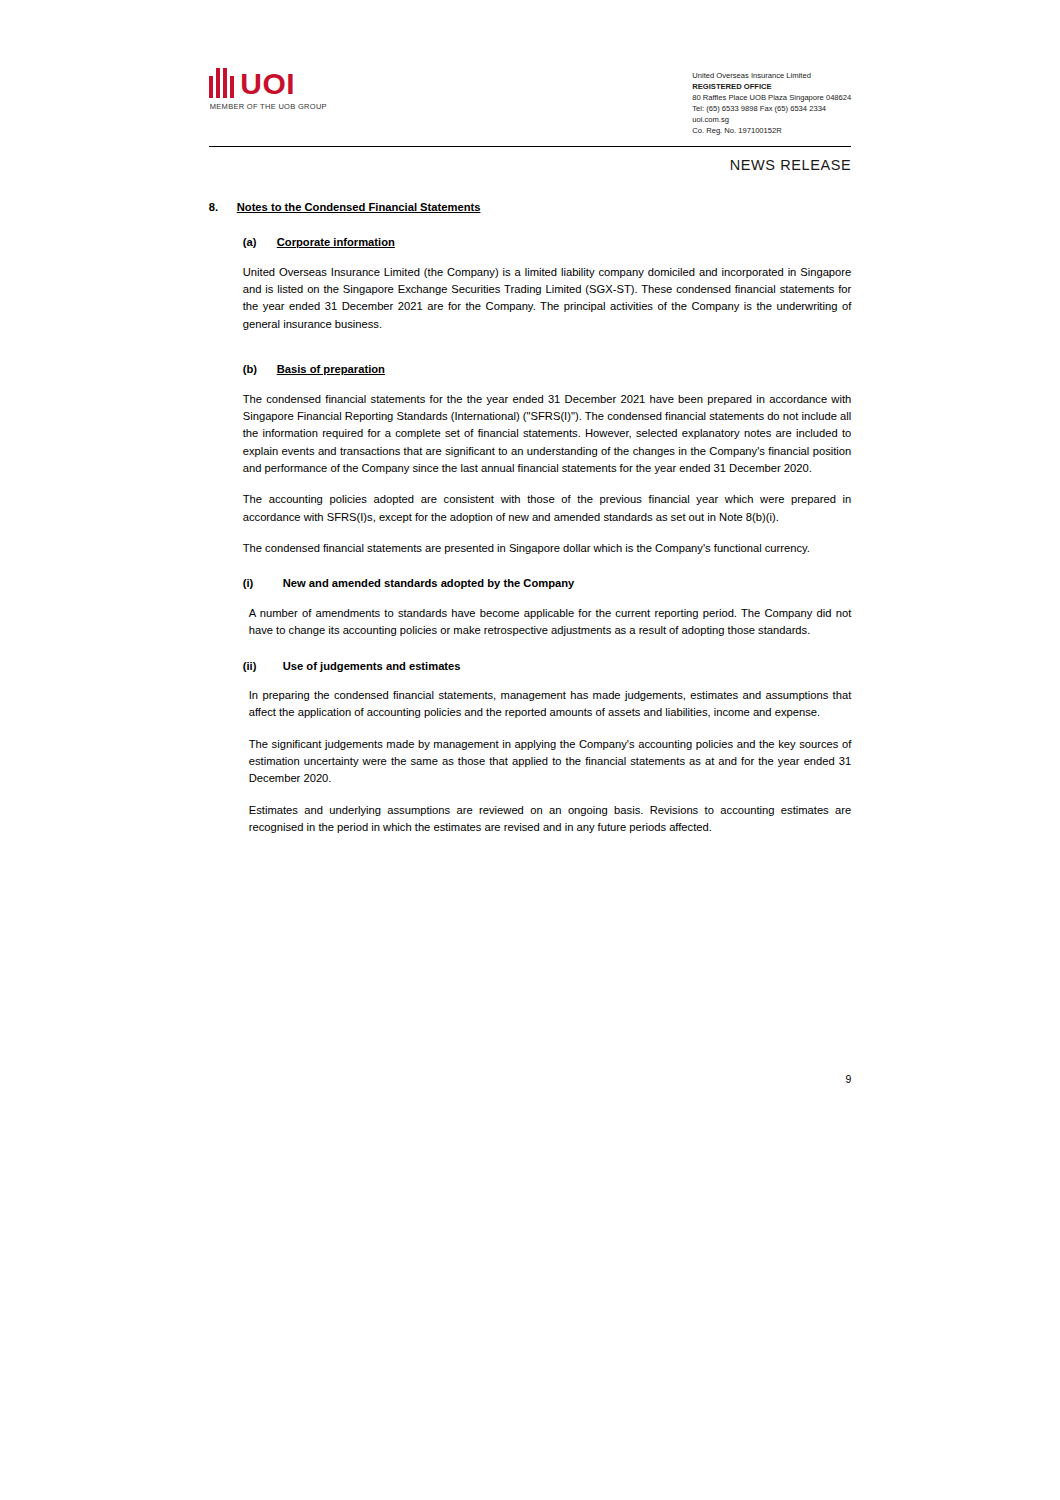UOI
MEMBER OF THE UOB GROUP
United Overseas Insurance Limited
REGISTERED OFFICE
80 Raffles Place UOB Plaza Singapore 048624
Tel: (65) 6533 9898 Fax (65) 6534 2334
uoi.com.sg
Co. Reg. No. 197100152R
NEWS RELEASE
8.
Notes to the Condensed Financial Statements
(a)
Corporate information
United Overseas Insurance Limited (the Company) is a limited liability company domiciled and incorporated in Singapore and is listed on the Singapore Exchange Securities Trading Limited (SGX-ST). These condensed financial statements for the year ended 31 December 2021 are for the Company. The principal activities of the Company is the underwriting of general insurance business.
(b)
Basis of preparation
The condensed financial statements for the the year ended 31 December 2021 have been prepared in accordance with Singapore Financial Reporting Standards (International) ("SFRS(I)"). The condensed financial statements do not include all the information required for a complete set of financial statements. However, selected explanatory notes are included to explain events and transactions that are significant to an understanding of the changes in the Company's financial position and performance of the Company since the last annual financial statements for the year ended 31 December 2020.
The accounting policies adopted are consistent with those of the previous financial year which were prepared in accordance with SFRS(I)s, except for the adoption of new and amended standards as set out in Note 8(b)(i).
The condensed financial statements are presented in Singapore dollar which is the Company's functional currency.
(i)
New and amended standards adopted by the Company
A number of amendments to standards have become applicable for the current reporting period. The Company did not have to change its accounting policies or make retrospective adjustments as a result of adopting those standards.
(ii)
Use of judgements and estimates
In preparing the condensed financial statements, management has made judgements, estimates and assumptions that affect the application of accounting policies and the reported amounts of assets and liabilities, income and expense.
The significant judgements made by management in applying the Company's accounting policies and the key sources of estimation uncertainty were the same as those that applied to the financial statements as at and for the year ended 31 December 2020.
Estimates and underlying assumptions are reviewed on an ongoing basis. Revisions to accounting estimates are recognised in the period in which the estimates are revised and in any future periods affected.
9